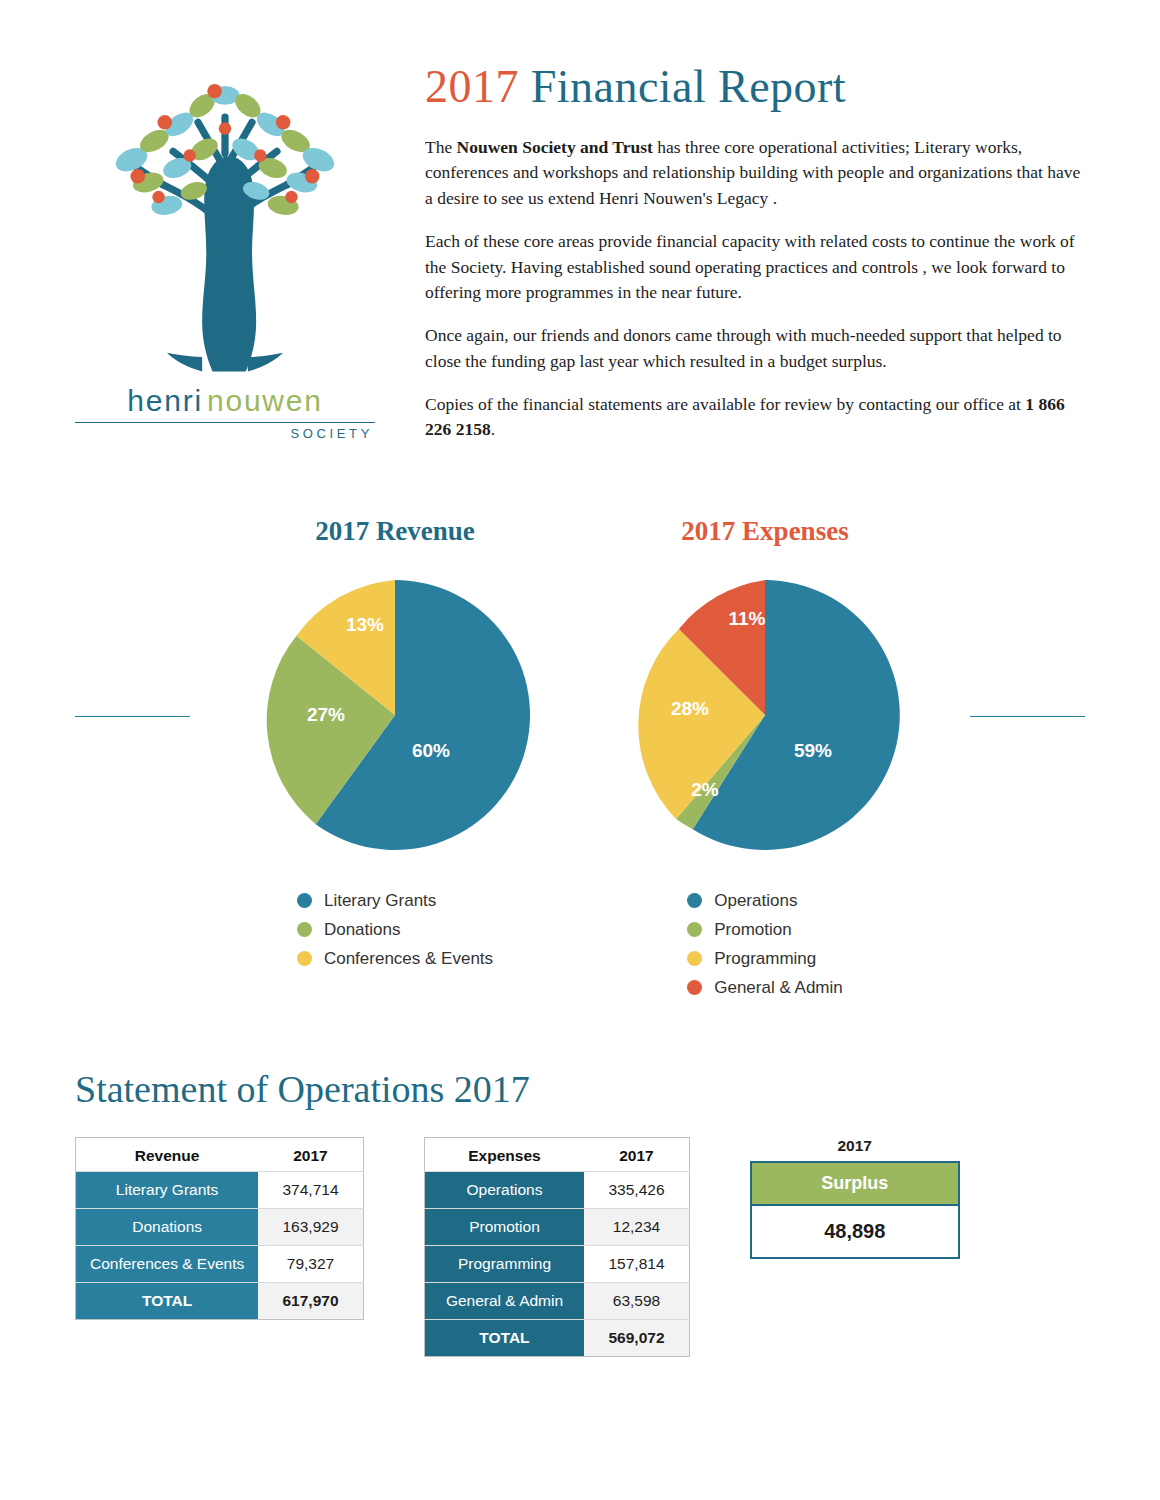henri nouwen
SOCIETY
2017 Financial Report
The Nouwen Society and Trust has three core operational activities; Literary works, conferences and workshops and relationship building with people and organizations that have a desire to see us extend Henri Nouwen's Legacy .
Each of these core areas provide financial capacity with related costs to continue the work of the Society. Having established sound operating practices and controls , we look forward to offering more programmes in the near future.
Once again, our friends and donors came through with much-needed support that helped to close the funding gap last year which resulted in a budget surplus.
Copies of the financial statements are available for review by contacting our office at 1 866 226 2158.
2017 Revenue
60% 27% 13%
Literary Grants
Donations
Conferences & Events
2017 Expenses
59% 2% 28% 11%
Operations
Promotion
Programming
General & Admin
Statement of Operations 2017
| Revenue | 2017 |
| --- | --- |
| Literary Grants | 374,714 |
| Donations | 163,929 |
| Conferences & Events | 79,327 |
| TOTAL | 617,970 |
| Expenses | 2017 |
| --- | --- |
| Operations | 335,426 |
| Promotion | 12,234 |
| Programming | 157,814 |
| General & Admin | 63,598 |
| TOTAL | 569,072 |
2017
Surplus
48,898